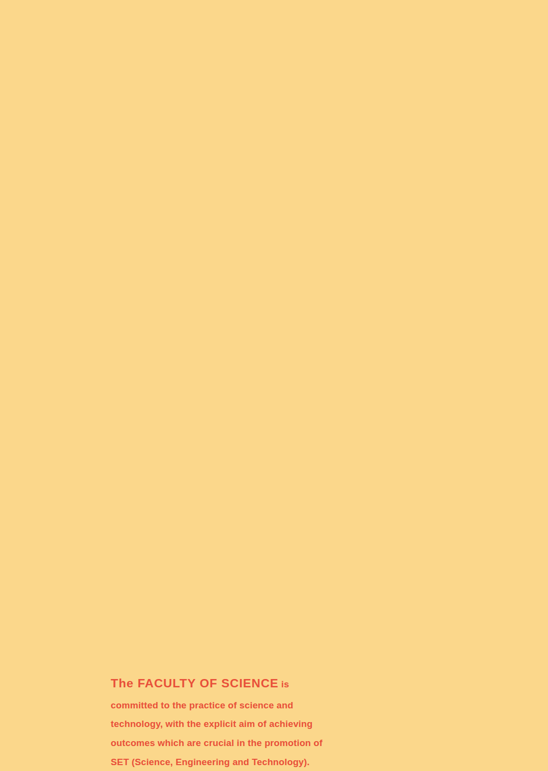The FACULTY OF SCIENCE is committed to the practice of science and technology, with the explicit aim of achieving outcomes which are crucial in the promotion of SET (Science, Engineering and Technology).